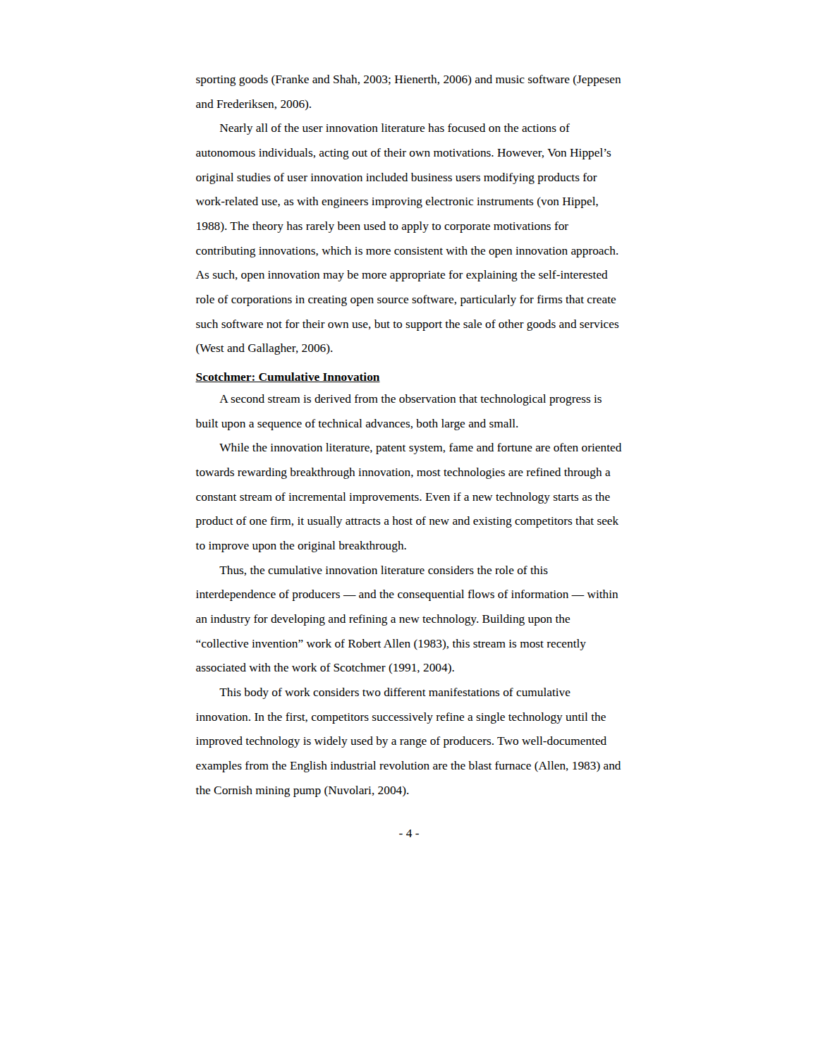sporting goods (Franke and Shah, 2003; Hienerth, 2006) and music software (Jeppesen and Frederiksen, 2006).
Nearly all of the user innovation literature has focused on the actions of autonomous individuals, acting out of their own motivations. However, Von Hippel’s original studies of user innovation included business users modifying products for work-related use, as with engineers improving electronic instruments (von Hippel, 1988). The theory has rarely been used to apply to corporate motivations for contributing innovations, which is more consistent with the open innovation approach. As such, open innovation may be more appropriate for explaining the self-interested role of corporations in creating open source software, particularly for firms that create such software not for their own use, but to support the sale of other goods and services (West and Gallagher, 2006).
Scotchmer: Cumulative Innovation
A second stream is derived from the observation that technological progress is built upon a sequence of technical advances, both large and small.
While the innovation literature, patent system, fame and fortune are often oriented towards rewarding breakthrough innovation, most technologies are refined through a constant stream of incremental improvements. Even if a new technology starts as the product of one firm, it usually attracts a host of new and existing competitors that seek to improve upon the original breakthrough.
Thus, the cumulative innovation literature considers the role of this interdependence of producers — and the consequential flows of information — within an industry for developing and refining a new technology. Building upon the “collective invention” work of Robert Allen (1983), this stream is most recently associated with the work of Scotchmer (1991, 2004).
This body of work considers two different manifestations of cumulative innovation. In the first, competitors successively refine a single technology until the improved technology is widely used by a range of producers. Two well-documented examples from the English industrial revolution are the blast furnace (Allen, 1983) and the Cornish mining pump (Nuvolari, 2004).
- 4 -